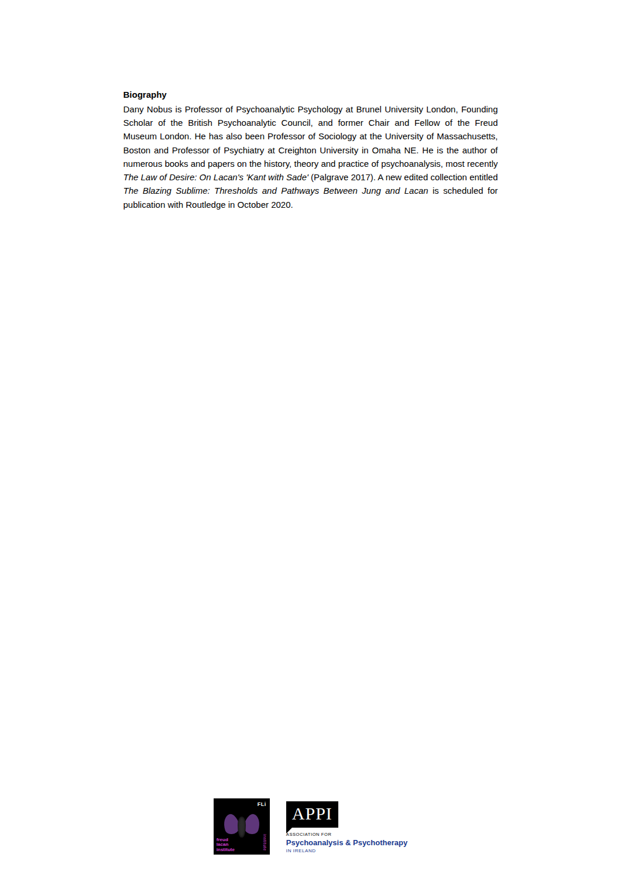Biography
Dany Nobus is Professor of Psychoanalytic Psychology at Brunel University London, Founding Scholar of the British Psychoanalytic Council, and former Chair and Fellow of the Freud Museum London. He has also been Professor of Sociology at the University of Massachusetts, Boston and Professor of Psychiatry at Creighton University in Omaha NE. He is the author of numerous books and papers on the history, theory and practice of psychoanalysis, most recently The Law of Desire: On Lacan's 'Kant with Sade' (Palgrave 2017). A new edited collection entitled The Blazing Sublime: Thresholds and Pathways Between Jung and Lacan is scheduled for publication with Routledge in October 2020.
FLi
freud
lacan
institute
institute
APPI
ASSOCIATION FOR
Psychoanalysis & Psychotherapy
IN IRELAND